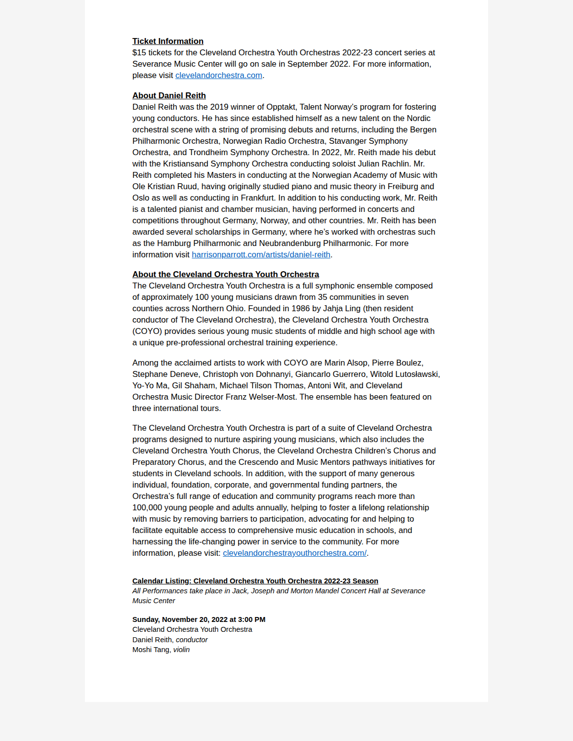Ticket Information
$15 tickets for the Cleveland Orchestra Youth Orchestras 2022-23 concert series at Severance Music Center will go on sale in September 2022. For more information, please visit clevelandorchestra.com.
About Daniel Reith
Daniel Reith was the 2019 winner of Opptakt, Talent Norway’s program for fostering young conductors. He has since established himself as a new talent on the Nordic orchestral scene with a string of promising debuts and returns, including the Bergen Philharmonic Orchestra, Norwegian Radio Orchestra, Stavanger Symphony Orchestra, and Trondheim Symphony Orchestra. In 2022, Mr. Reith made his debut with the Kristiansand Symphony Orchestra conducting soloist Julian Rachlin. Mr. Reith completed his Masters in conducting at the Norwegian Academy of Music with Ole Kristian Ruud, having originally studied piano and music theory in Freiburg and Oslo as well as conducting in Frankfurt. In addition to his conducting work, Mr. Reith is a talented pianist and chamber musician, having performed in concerts and competitions throughout Germany, Norway, and other countries. Mr. Reith has been awarded several scholarships in Germany, where he’s worked with orchestras such as the Hamburg Philharmonic and Neubrandenburg Philharmonic. For more information visit harrisonparrott.com/artists/daniel-reith.
About the Cleveland Orchestra Youth Orchestra
The Cleveland Orchestra Youth Orchestra is a full symphonic ensemble composed of approximately 100 young musicians drawn from 35 communities in seven counties across Northern Ohio. Founded in 1986 by Jahja Ling (then resident conductor of The Cleveland Orchestra), the Cleveland Orchestra Youth Orchestra (COYO) provides serious young music students of middle and high school age with a unique pre-professional orchestral training experience.
Among the acclaimed artists to work with COYO are Marin Alsop, Pierre Boulez, Stephane Deneve, Christoph von Dohnanyi, Giancarlo Guerrero, Witold Lutosławski, Yo-Yo Ma, Gil Shaham, Michael Tilson Thomas, Antoni Wit, and Cleveland Orchestra Music Director Franz Welser-Most. The ensemble has been featured on three international tours.
The Cleveland Orchestra Youth Orchestra is part of a suite of Cleveland Orchestra programs designed to nurture aspiring young musicians, which also includes the Cleveland Orchestra Youth Chorus, the Cleveland Orchestra Children’s Chorus and Preparatory Chorus, and the Crescendo and Music Mentors pathways initiatives for students in Cleveland schools. In addition, with the support of many generous individual, foundation, corporate, and governmental funding partners, the Orchestra’s full range of education and community programs reach more than 100,000 young people and adults annually, helping to foster a lifelong relationship with music by removing barriers to participation, advocating for and helping to facilitate equitable access to comprehensive music education in schools, and harnessing the life-changing power in service to the community. For more information, please visit: clevelandorchestrayouthorchestra.com/.
Calendar Listing: Cleveland Orchestra Youth Orchestra 2022-23 Season
All Performances take place in Jack, Joseph and Morton Mandel Concert Hall at Severance Music Center
Sunday, November 20, 2022 at 3:00 PM
Cleveland Orchestra Youth Orchestra
Daniel Reith, conductor
Moshi Tang, violin